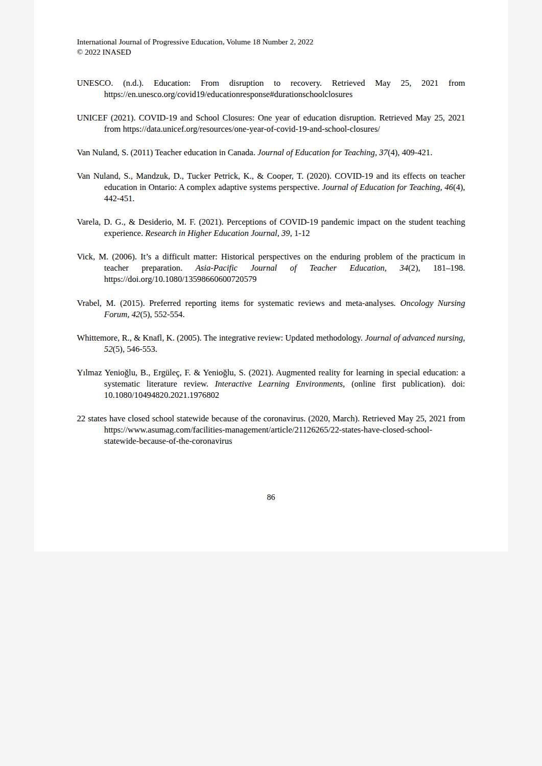International Journal of Progressive Education, Volume 18 Number 2, 2022
© 2022 INASED
UNESCO. (n.d.). Education: From disruption to recovery. Retrieved May 25, 2021 from https://en.unesco.org/covid19/educationresponse#durationschoolclosures
UNICEF (2021). COVID-19 and School Closures: One year of education disruption. Retrieved May 25, 2021 from https://data.unicef.org/resources/one-year-of-covid-19-and-school-closures/
Van Nuland, S. (2011) Teacher education in Canada. Journal of Education for Teaching, 37(4), 409-421.
Van Nuland, S., Mandzuk, D., Tucker Petrick, K., & Cooper, T. (2020). COVID-19 and its effects on teacher education in Ontario: A complex adaptive systems perspective. Journal of Education for Teaching, 46(4), 442-451.
Varela, D. G., & Desiderio, M. F. (2021). Perceptions of COVID-19 pandemic impact on the student teaching experience. Research in Higher Education Journal, 39, 1-12
Vick, M. (2006). It’s a difficult matter: Historical perspectives on the enduring problem of the practicum in teacher preparation. Asia-Pacific Journal of Teacher Education, 34(2), 181–198. https://doi.org/10.1080/13598660600720579
Vrabel, M. (2015). Preferred reporting items for systematic reviews and meta-analyses. Oncology Nursing Forum, 42(5), 552-554.
Whittemore, R., & Knafl, K. (2005). The integrative review: Updated methodology. Journal of advanced nursing, 52(5), 546-553.
Yılmaz Yenioğlu, B., Ergüleç, F. & Yenioğlu, S. (2021). Augmented reality for learning in special education: a systematic literature review. Interactive Learning Environments, (online first publication). doi: 10.1080/10494820.2021.1976802
22 states have closed school statewide because of the coronavirus. (2020, March). Retrieved May 25, 2021 from https://www.asumag.com/facilities-management/article/21126265/22-states-have-closed-school-statewide-because-of-the-coronavirus
86